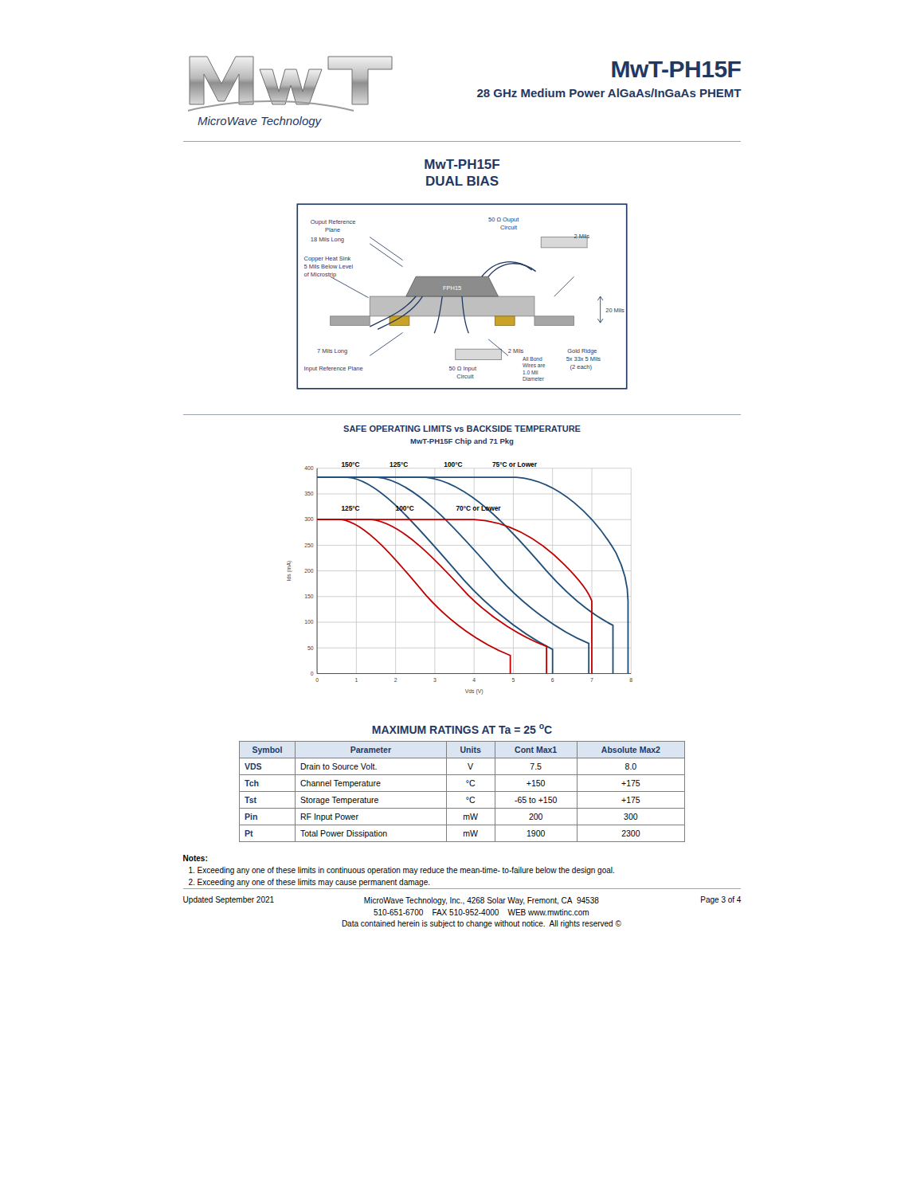MicroWave Technology
MwT-PH15F
28 GHz Medium Power AlGaAs/InGaAs PHEMT
MwT-PH15F
DUAL BIAS
FPH15 Ouput Reference Plane 18 Mils Long 50 Ω Ouput Circuit 2 Mils Copper Heat Sink 5 Mils Below Level of Microstrip 20 Mils 7 Mils Long Input Reference Plane 50 Ω Input Circuit 2 Mils All Bond Wires are 1.0 Mil Diameter Gold Ridge 5x 33x 5 Mils (2 each)
SAFE OPERATING LIMITS vs BACKSIDE TEMPERATURE
MwT-PH15F Chip and 71 Pkg
400 350 300 250 200 150 100 50 0 0 1 2 3 4 5 6 7 8 Vds (V) Ids (mA) 150°C 125°C 100°C 75°C or Lower 125°C 100°C 70°C or Lower
MAXIMUM RATINGS AT Ta = 25 oC
| Symbol | Parameter | Units | Cont Max1 | Absolute Max2 |
| --- | --- | --- | --- | --- |
| VDS | Drain to Source Volt. | V | 7.5 | 8.0 |
| Tch | Channel Temperature | °C | +150 | +175 |
| Tst | Storage Temperature | °C | -65 to +150 | +175 |
| Pin | RF Input Power | mW | 200 | 300 |
| Pt | Total Power Dissipation | mW | 1900 | 2300 |
Notes:
Exceeding any one of these limits in continuous operation may reduce the mean-time- to-failure below the design goal.
Exceeding any one of these limits may cause permanent damage.
Updated September 2021
MicroWave Technology, Inc., 4268 Solar Way, Fremont, CA 94538
510-651-6700 FAX 510-952-4000 WEB www.mwtinc.com
Data contained herein is subject to change without notice. All rights reserved ©
Page 3 of 4